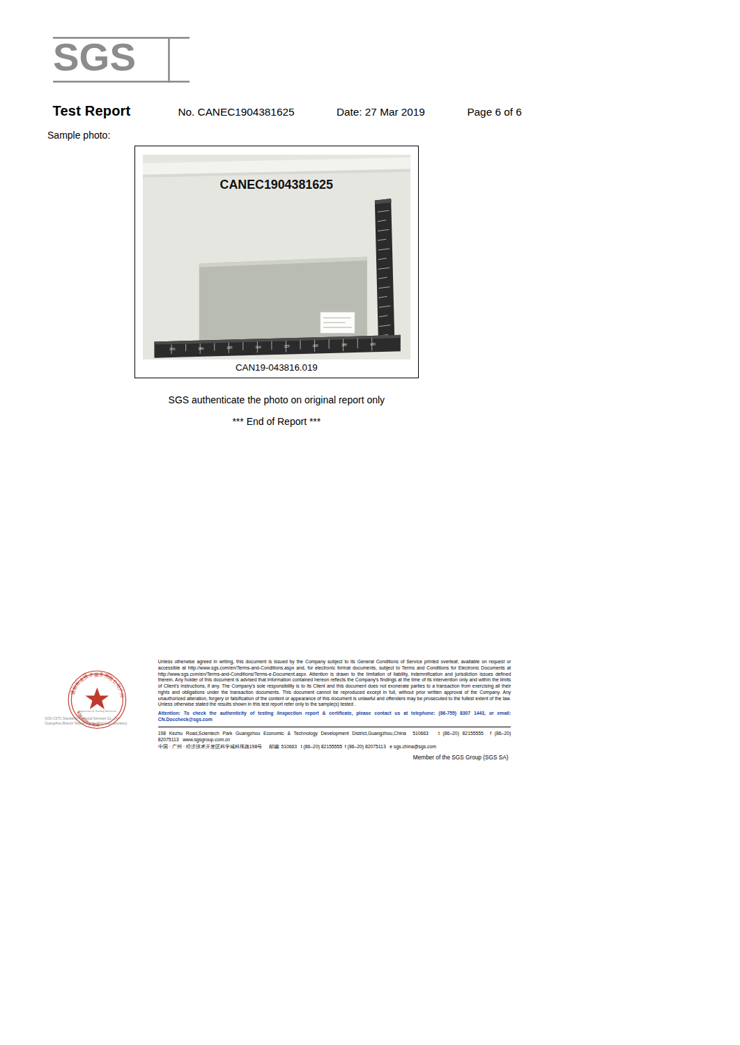SGS
Test Report No. CANEC1904381625 Date: 27 Mar 2019 Page 6 of 6
Sample photo:
CANEC1904381625 300 280 260 240 220 200 180 160
CAN19-043816.019
SGS authenticate the photo on original report only
*** End of Report ***
通标标准技术服务有限公司广州分公司 检验检测专用章 SGS-CSTC Standards Technical Services Co., Ltd. Guangzhou Branch Testing Center Chemical Laboratory. Inspection & Testing Services
Unless otherwise agreed in writing, this document is issued by the Company subject to its General Conditions of Service printed overleaf, available on request or accessible at http://www.sgs.com/en/Terms-and-Conditions.aspx and, for electronic format documents, subject to Terms and Conditions for Electronic Documents at http://www.sgs.com/en/Terms-and-Conditions/Terms-e-Document.aspx. Attention is drawn to the limitation of liability, indemnification and jurisdiction issues defined therein. Any holder of this document is advised that information contained hereon reflects the Company's findings at the time of its intervention only and within the limits of Client's instructions, if any. The Company's sole responsibility is to its Client and this document does not exonerate parties to a transaction from exercising all their rights and obligations under the transaction documents. This document cannot be reproduced except in full, without prior written approval of the Company. Any unauthorized alteration, forgery or falsification of the content or appearance of this document is unlawful and offenders may be prosecuted to the fullest extent of the law. Unless otherwise stated the results shown in this test report refer only to the sample(s) tested . Attention: To check the authenticity of testing /inspection report & certificate, please contact us at telephone: (86-755) 8307 1443, or email: CN.Doccheck@sgs.com
198 Kezhu Road,Scientech Park Guangzhou Economic & Technology Development District,Guangzhou,China 510663 t (86–20) 82155555 f (86–20) 82075113 www.sgsgroup.com.cn
中国 · 广州 · 经济技术开发区科学城科珠路198号 邮编: 510663 t (86–20) 82155555 f (86–20) 82075113 e sgs.china@sgs.com
Member of the SGS Group (SGS SA)